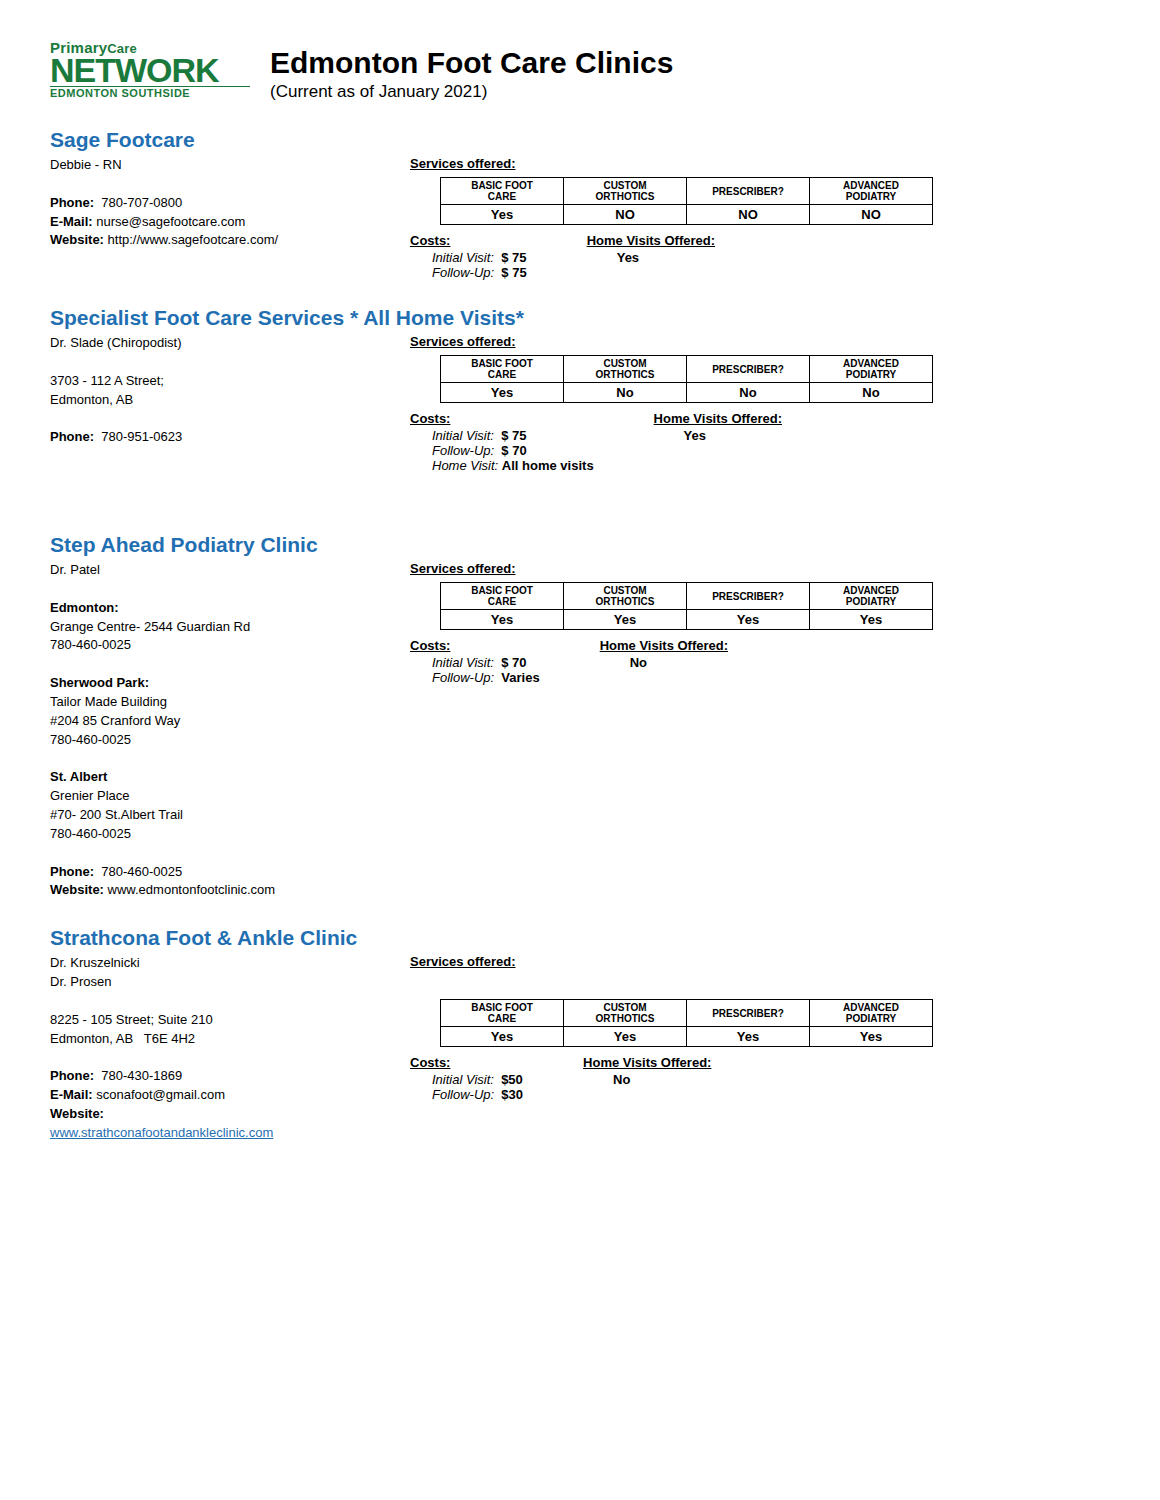Primary Care
NETWORK
EDMONTON SOUTHSIDE
Edmonton Foot Care Clinics
(Current as of January 2021)
Sage Footcare
Debbie - RN
Phone: 780-707-0800
E-Mail: nurse@sagefootcare.com
Website: http://www.sagefootcare.com/
Services offered:
| BASIC FOOT CARE | CUSTOM ORTHOTICS | PRESCRIBER? | ADVANCED PODIATRY |
| --- | --- | --- | --- |
| Yes | NO | NO | NO |
Costs:
Initial Visit: $ 75
Follow-Up: $ 75
Home Visits Offered:
Yes
Specialist Foot Care Services * All Home Visits*
Dr. Slade (Chiropodist)
3703 - 112 A Street;
Edmonton, AB
Phone: 780-951-0623
Services offered:
| BASIC FOOT CARE | CUSTOM ORTHOTICS | PRESCRIBER? | ADVANCED PODIATRY |
| --- | --- | --- | --- |
| Yes | No | No | No |
Costs:
Initial Visit: $ 75
Follow-Up: $ 70
Home Visit: All home visits
Home Visits Offered:
Yes
Step Ahead Podiatry Clinic
Dr. Patel
Edmonton:
Grange Centre- 2544 Guardian Rd
780-460-0025
Sherwood Park:
Tailor Made Building
#204 85 Cranford Way
780-460-0025
St. Albert
Grenier Place
#70- 200 St.Albert Trail
780-460-0025
Phone: 780-460-0025
Website: www.edmontonfootclinic.com
Services offered:
| BASIC FOOT CARE | CUSTOM ORTHOTICS | PRESCRIBER? | ADVANCED PODIATRY |
| --- | --- | --- | --- |
| Yes | Yes | Yes | Yes |
Costs:
Initial Visit: $ 70
Follow-Up: Varies
Home Visits Offered:
No
Strathcona Foot & Ankle Clinic
Dr. Kruszelnicki
Dr. Prosen
8225 - 105 Street; Suite 210
Edmonton, AB T6E 4H2
Phone: 780-430-1869
E-Mail: sconafoot@gmail.com
Website:
www.strathconafootandankleclinic.com
Services offered:
| BASIC FOOT CARE | CUSTOM ORTHOTICS | PRESCRIBER? | ADVANCED PODIATRY |
| --- | --- | --- | --- |
| Yes | Yes | Yes | Yes |
Costs:
Initial Visit: $50
Follow-Up: $30
Home Visits Offered:
No